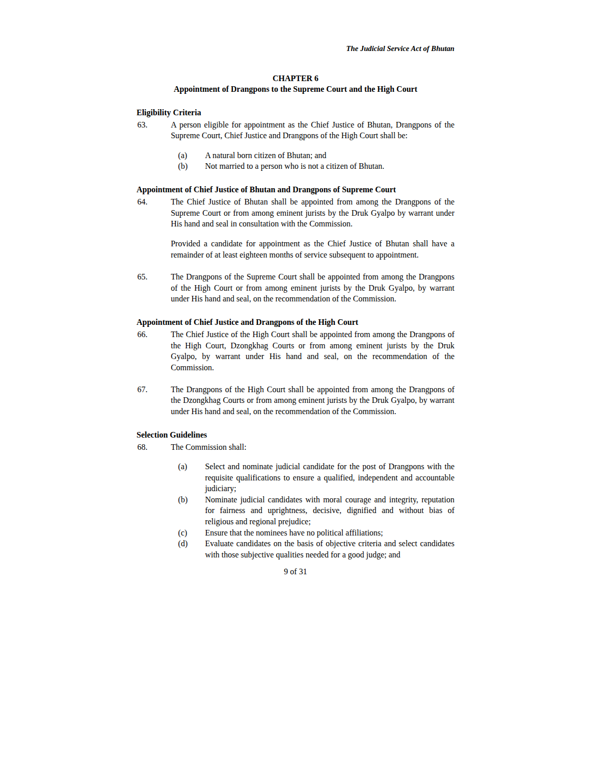The Judicial Service Act of Bhutan
CHAPTER 6 Appointment of Drangpons to the Supreme Court and the High Court
Eligibility Criteria
63.
A person eligible for appointment as the Chief Justice of Bhutan, Drangpons of the Supreme Court, Chief Justice and Drangpons of the High Court shall be:
(a)
A natural born citizen of Bhutan; and
(b)
Not married to a person who is not a citizen of Bhutan.
Appointment of Chief Justice of Bhutan and Drangpons of Supreme Court
64.
The Chief Justice of Bhutan shall be appointed from among the Drangpons of the Supreme Court or from among eminent jurists by the Druk Gyalpo by warrant under His hand and seal in consultation with the Commission.
Provided a candidate for appointment as the Chief Justice of Bhutan shall have a remainder of at least eighteen months of service subsequent to appointment.
65.
The Drangpons of the Supreme Court shall be appointed from among the Drangpons of the High Court or from among eminent jurists by the Druk Gyalpo, by warrant under His hand and seal, on the recommendation of the Commission.
Appointment of Chief Justice and Drangpons of the High Court
66.
The Chief Justice of the High Court shall be appointed from among the Drangpons of the High Court, Dzongkhag Courts or from among eminent jurists by the Druk Gyalpo, by warrant under His hand and seal, on the recommendation of the Commission.
67.
The Drangpons of the High Court shall be appointed from among the Drangpons of the Dzongkhag Courts or from among eminent jurists by the Druk Gyalpo, by warrant under His hand and seal, on the recommendation of the Commission.
Selection Guidelines
68.
The Commission shall:
(a)
Select and nominate judicial candidate for the post of Drangpons with the requisite qualifications to ensure a qualified, independent and accountable judiciary;
(b)
Nominate judicial candidates with moral courage and integrity, reputation for fairness and uprightness, decisive, dignified and without bias of religious and regional prejudice;
(c)
Ensure that the nominees have no political affiliations;
(d)
Evaluate candidates on the basis of objective criteria and select candidates with those subjective qualities needed for a good judge; and
9 of 31